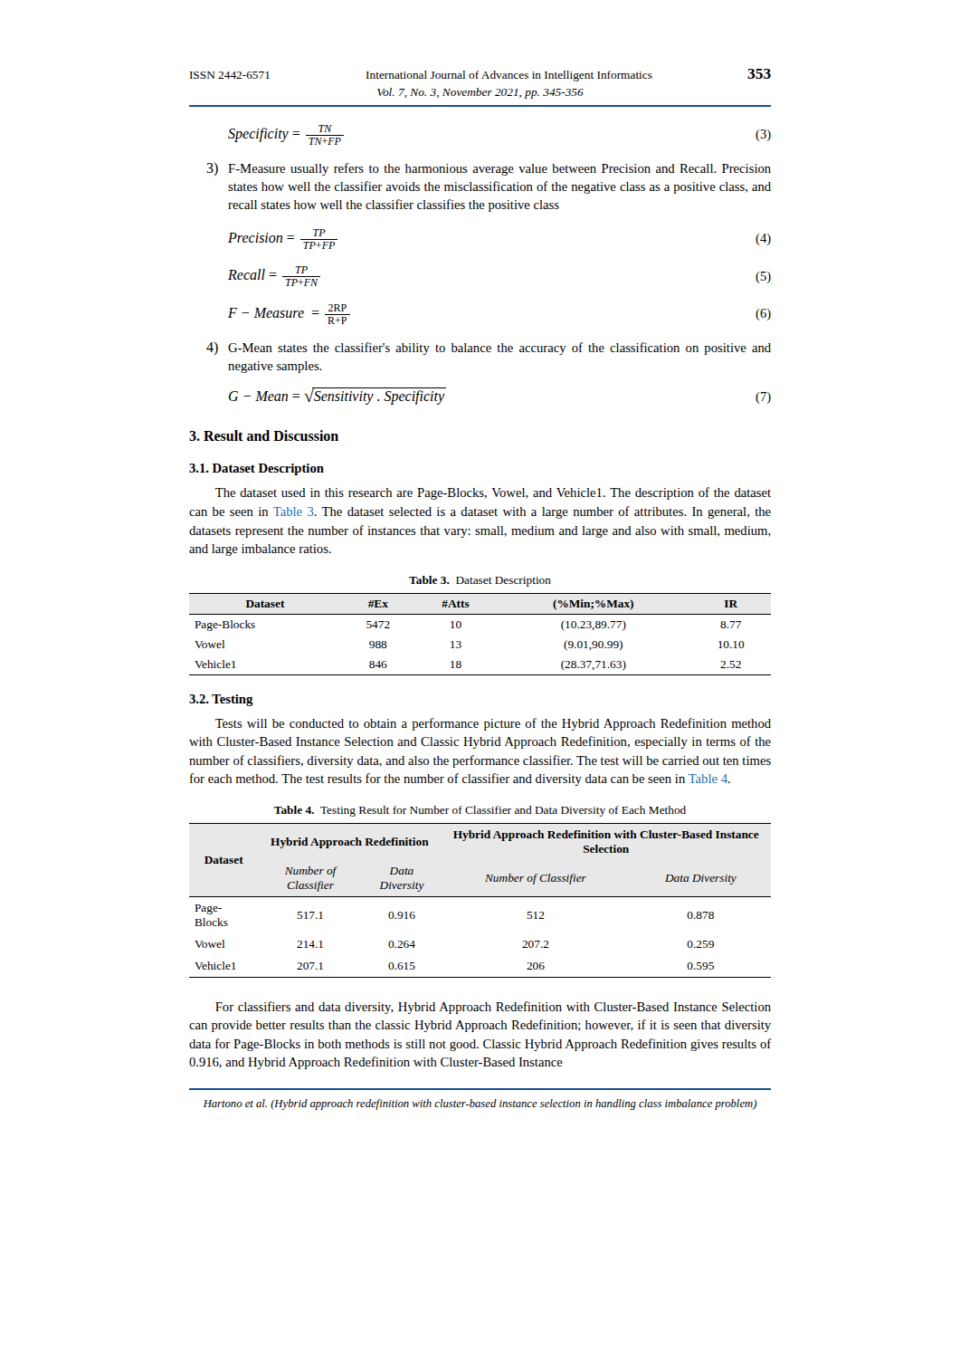ISSN 2442-6571
International Journal of Advances in Intelligent Informatics
353
Vol. 7, No. 3, November 2021, pp. 345-356
Specificity = TN TN+FP
(3)
3)
F-Measure usually refers to the harmonious average value between Precision and Recall. Precision states how well the classifier avoids the misclassification of the negative class as a positive class, and recall states how well the classifier classifies the positive class
Precision = TP TP+FP
(4)
Recall = TP TP+FN
(5)
F − Measure = 2RP R+P
(6)
4)
G-Mean states the classifier's ability to balance the accuracy of the classification on positive and negative samples.
G − Mean = Sensitivity . Specificity
(7)
3. Result and Discussion
3.1. Dataset Description
The dataset used in this research are Page-Blocks, Vowel, and Vehicle1. The description of the dataset can be seen in Table 3. The dataset selected is a dataset with a large number of attributes. In general, the datasets represent the number of instances that vary: small, medium and large and also with small, medium, and large imbalance ratios.
Table 3. Dataset Description
| Dataset | #Ex | #Atts | (%Min;%Max) | IR |
| --- | --- | --- | --- | --- |
| Page-Blocks | 5472 | 10 | (10.23,89.77) | 8.77 |
| Vowel | 988 | 13 | (9.01,90.99) | 10.10 |
| Vehicle1 | 846 | 18 | (28.37,71.63) | 2.52 |
3.2. Testing
Tests will be conducted to obtain a performance picture of the Hybrid Approach Redefinition method with Cluster-Based Instance Selection and Classic Hybrid Approach Redefinition, especially in terms of the number of classifiers, diversity data, and also the performance classifier. The test will be carried out ten times for each method. The test results for the number of classifier and diversity data can be seen in Table 4.
Table 4. Testing Result for Number of Classifier and Data Diversity of Each Method
| Dataset | Hybrid Approach Redefinition | Hybrid Approach Redefinition with Cluster-Based Instance Selection |
| --- | --- | --- |
| Number of Classifier | Data Diversity | Number of Classifier | Data Diversity |
| Page-Blocks | 517.1 | 0.916 | 512 | 0.878 |
| Vowel | 214.1 | 0.264 | 207.2 | 0.259 |
| Vehicle1 | 207.1 | 0.615 | 206 | 0.595 |
For classifiers and data diversity, Hybrid Approach Redefinition with Cluster-Based Instance Selection can provide better results than the classic Hybrid Approach Redefinition; however, if it is seen that diversity data for Page-Blocks in both methods is still not good. Classic Hybrid Approach Redefinition gives results of 0.916, and Hybrid Approach Redefinition with Cluster-Based Instance
Hartono et al. (Hybrid approach redefinition with cluster-based instance selection in handling class imbalance problem)